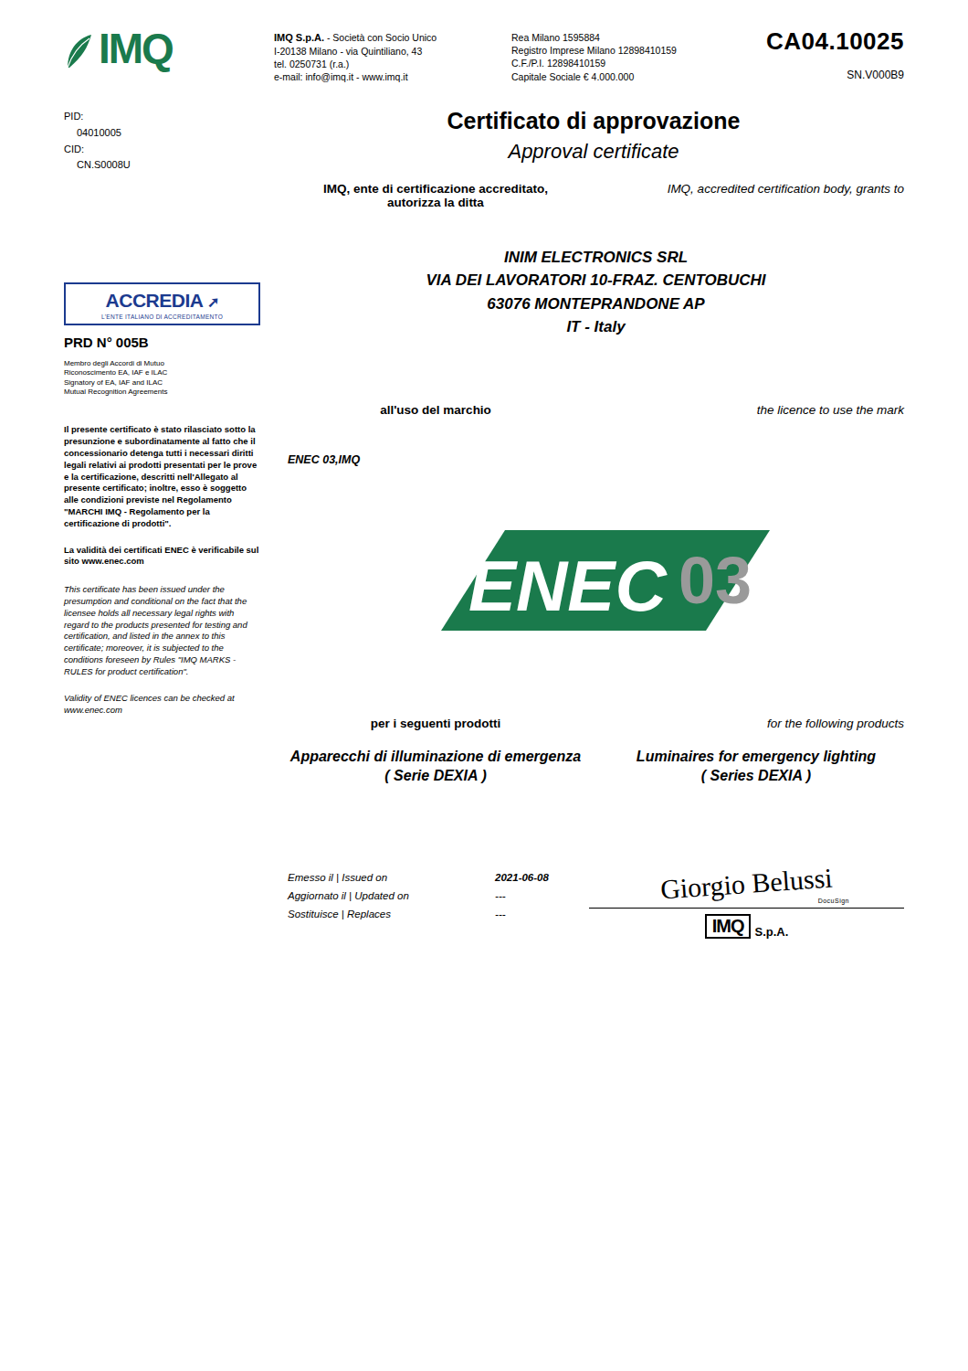IMQ
IMQ S.p.A. - Società con Socio Unico
I-20138 Milano - via Quintiliano, 43
tel. 0250731 (r.a.)
e-mail: info@imq.it - www.imq.it
Rea Milano 1595884
Registro Imprese Milano 12898410159
C.F./P.I. 12898410159
Capitale Sociale € 4.000.000
CA04.10025
SN.V000B9
PID: 04010005 CID: CN.S0008U
Certificato di approvazione
Approval certificate
ACCREDIA ➚
L'ENTE ITALIANO DI ACCREDITAMENTO
PRD N° 005B
Membro degli Accordi di Mutuo
Riconoscimento EA, IAF e ILAC
Signatory of EA, IAF and ILAC
Mutual Recognition Agreements
Il presente certificato è stato rilasciato sotto la presunzione e subordinatamente al fatto che il concessionario detenga tutti i necessari diritti legali relativi ai prodotti presentati per le prove e la certificazione, descritti nell'Allegato al presente certificato; inoltre, esso è soggetto alle condizioni previste nel Regolamento "MARCHI IMQ - Regolamento per la certificazione di prodotti".
La validità dei certificati ENEC è verificabile sul sito www.enec.com
This certificate has been issued under the presumption and conditional on the fact that the licensee holds all necessary legal rights with regard to the products presented for testing and certification, and listed in the annex to this certificate; moreover, it is subjected to the conditions foreseen by Rules "IMQ MARKS - RULES for product certification".
Validity of ENEC licences can be checked at www.enec.com
IMQ, ente di certificazione accreditato,
autorizza la ditta
IMQ, accredited certification body, grants to
INIM ELECTRONICS SRL
VIA DEI LAVORATORI 10-FRAZ. CENTOBUCHI
63076 MONTEPRANDONE AP
IT - Italy
all'uso del marchio
the licence to use the mark
ENEC 03,IMQ
ENEC 03
per i seguenti prodotti
for the following products
Apparecchi di illuminazione di emergenza
( Serie DEXIA )
Luminaires for emergency lighting
( Series DEXIA )
| Emesso il / Issued on | 2021-06-08 |
| Aggiornato il / Updated on | --- |
| Sostituisce / Replaces | --- |
Giorgio Belussi
DocuSign
IMQ S.p.A.